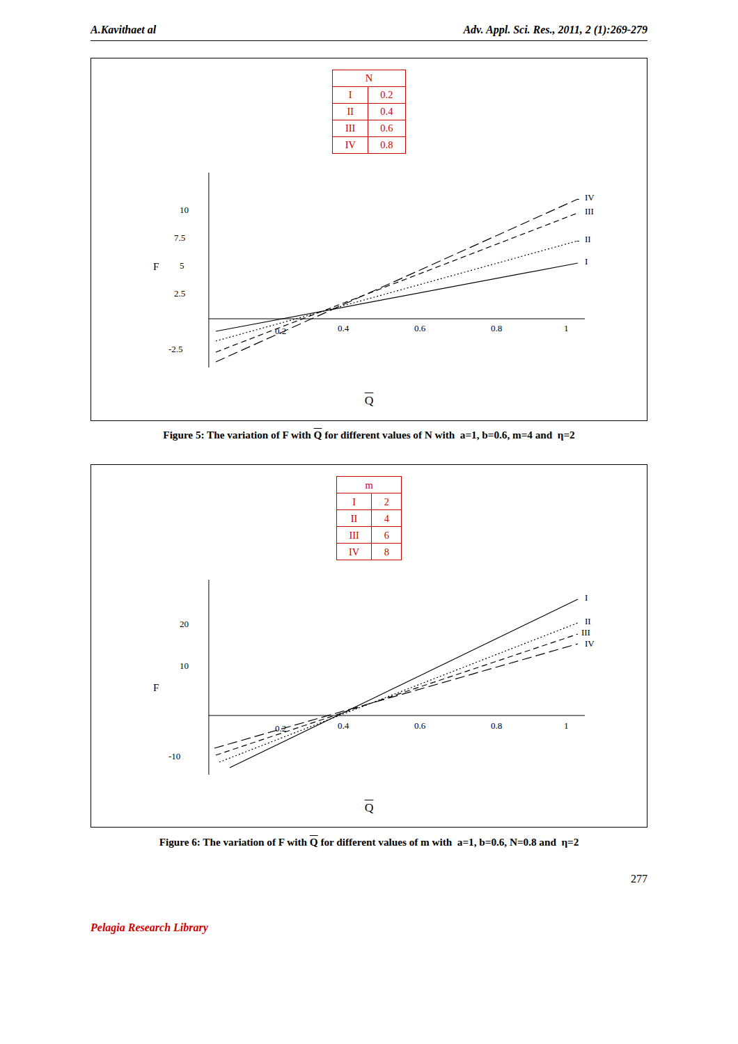A.Kavithaet al Adv. Appl. Sci. Res., 2011, 2 (1):269-279
| N |
| --- |
| I | 0.2 |
| II | 0.4 |
| III | 0.6 |
| IV | 0.8 |
10 7.5 5 2.5 -2.5 F 0.2 0.4 0.6 0.8 1 I II III IV - -
Q
Figure 5: The variation of F with Q for different values of N with a=1, b=0.6, m=4 and η=2
| m |
| --- |
| I | 2 |
| II | 4 |
| III | 6 |
| IV | 8 |
20 10 -10 F 0.2 0.4 0.6 0.8 1 I II III IV
Q
Figure 6: The variation of F with Q for different values of m with a=1, b=0.6, N=0.8 and η=2
277
Pelagia Research Library